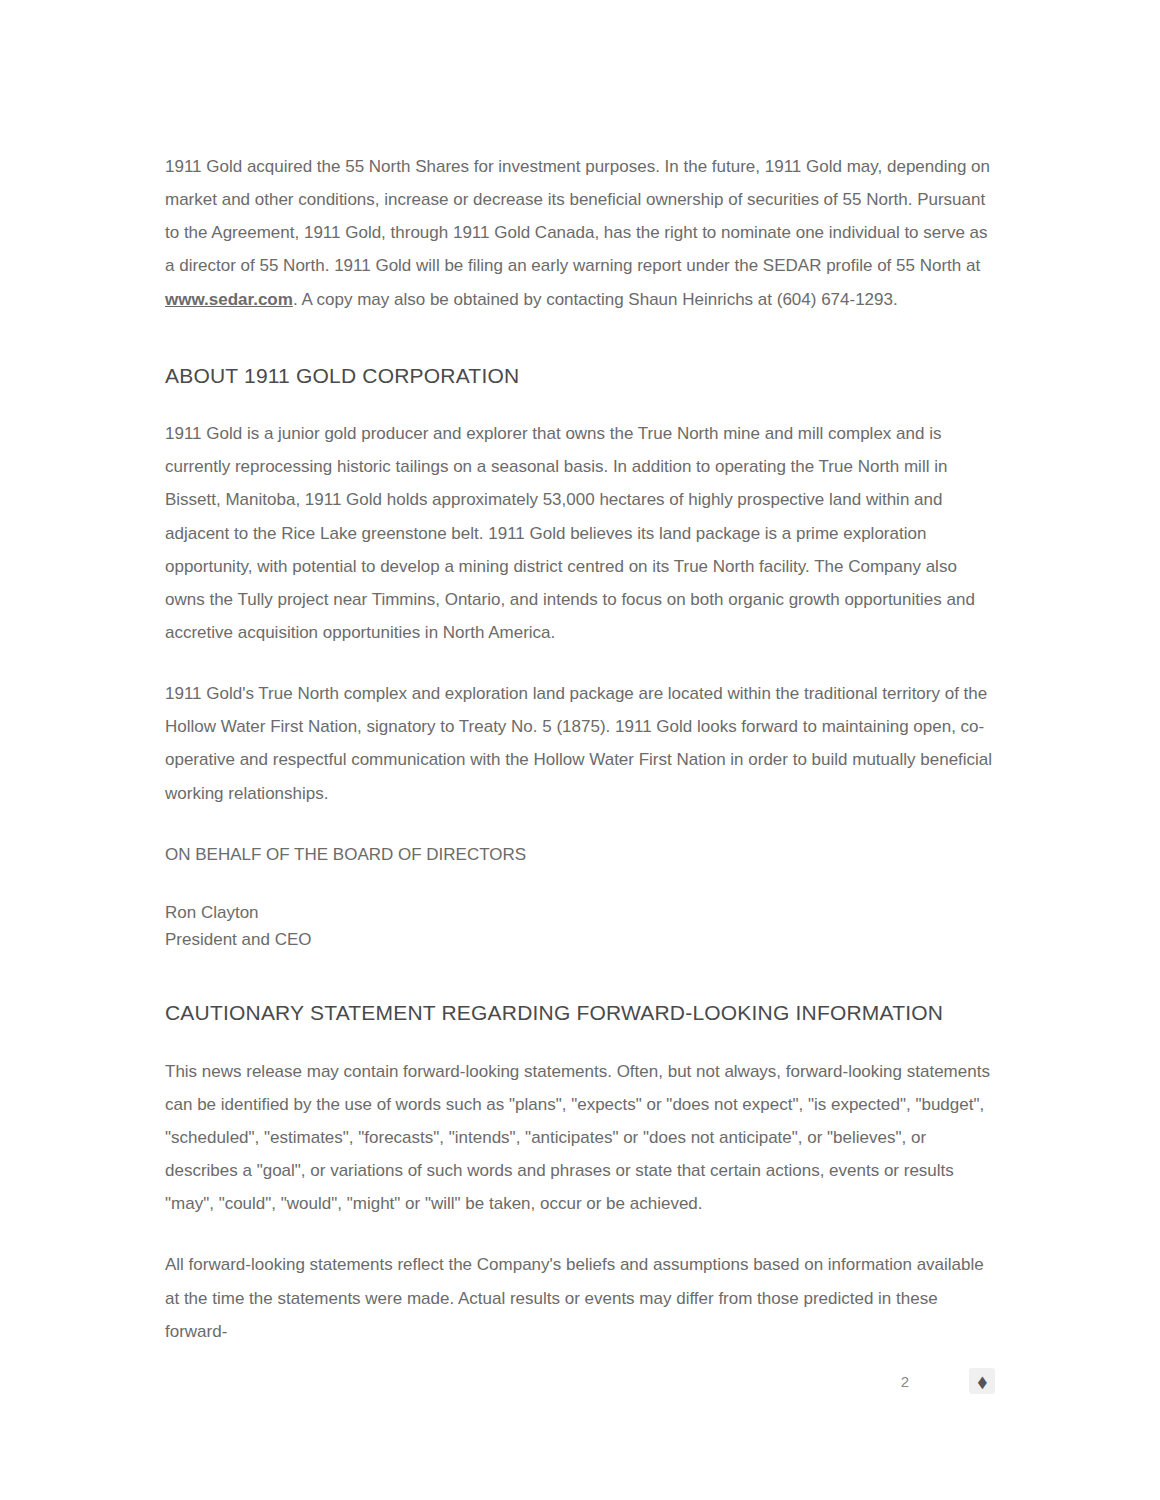1911 Gold acquired the 55 North Shares for investment purposes. In the future, 1911 Gold may, depending on market and other conditions, increase or decrease its beneficial ownership of securities of 55 North. Pursuant to the Agreement, 1911 Gold, through 1911 Gold Canada, has the right to nominate one individual to serve as a director of 55 North. 1911 Gold will be filing an early warning report under the SEDAR profile of 55 North at www.sedar.com. A copy may also be obtained by contacting Shaun Heinrichs at (604) 674-1293.
ABOUT 1911 GOLD CORPORATION
1911 Gold is a junior gold producer and explorer that owns the True North mine and mill complex and is currently reprocessing historic tailings on a seasonal basis. In addition to operating the True North mill in Bissett, Manitoba, 1911 Gold holds approximately 53,000 hectares of highly prospective land within and adjacent to the Rice Lake greenstone belt. 1911 Gold believes its land package is a prime exploration opportunity, with potential to develop a mining district centred on its True North facility. The Company also owns the Tully project near Timmins, Ontario, and intends to focus on both organic growth opportunities and accretive acquisition opportunities in North America.
1911 Gold's True North complex and exploration land package are located within the traditional territory of the Hollow Water First Nation, signatory to Treaty No. 5 (1875). 1911 Gold looks forward to maintaining open, co-operative and respectful communication with the Hollow Water First Nation in order to build mutually beneficial working relationships.
ON BEHALF OF THE BOARD OF DIRECTORS
Ron Clayton President and CEO
CAUTIONARY STATEMENT REGARDING FORWARD-LOOKING INFORMATION
This news release may contain forward-looking statements. Often, but not always, forward-looking statements can be identified by the use of words such as "plans", "expects" or "does not expect", "is expected", "budget", "scheduled", "estimates", "forecasts", "intends", "anticipates" or "does not anticipate", or "believes", or describes a "goal", or variations of such words and phrases or state that certain actions, events or results "may", "could", "would", "might" or "will" be taken, occur or be achieved.
All forward-looking statements reflect the Company's beliefs and assumptions based on information available at the time the statements were made. Actual results or events may differ from those predicted in these forward-
2 ▲▼